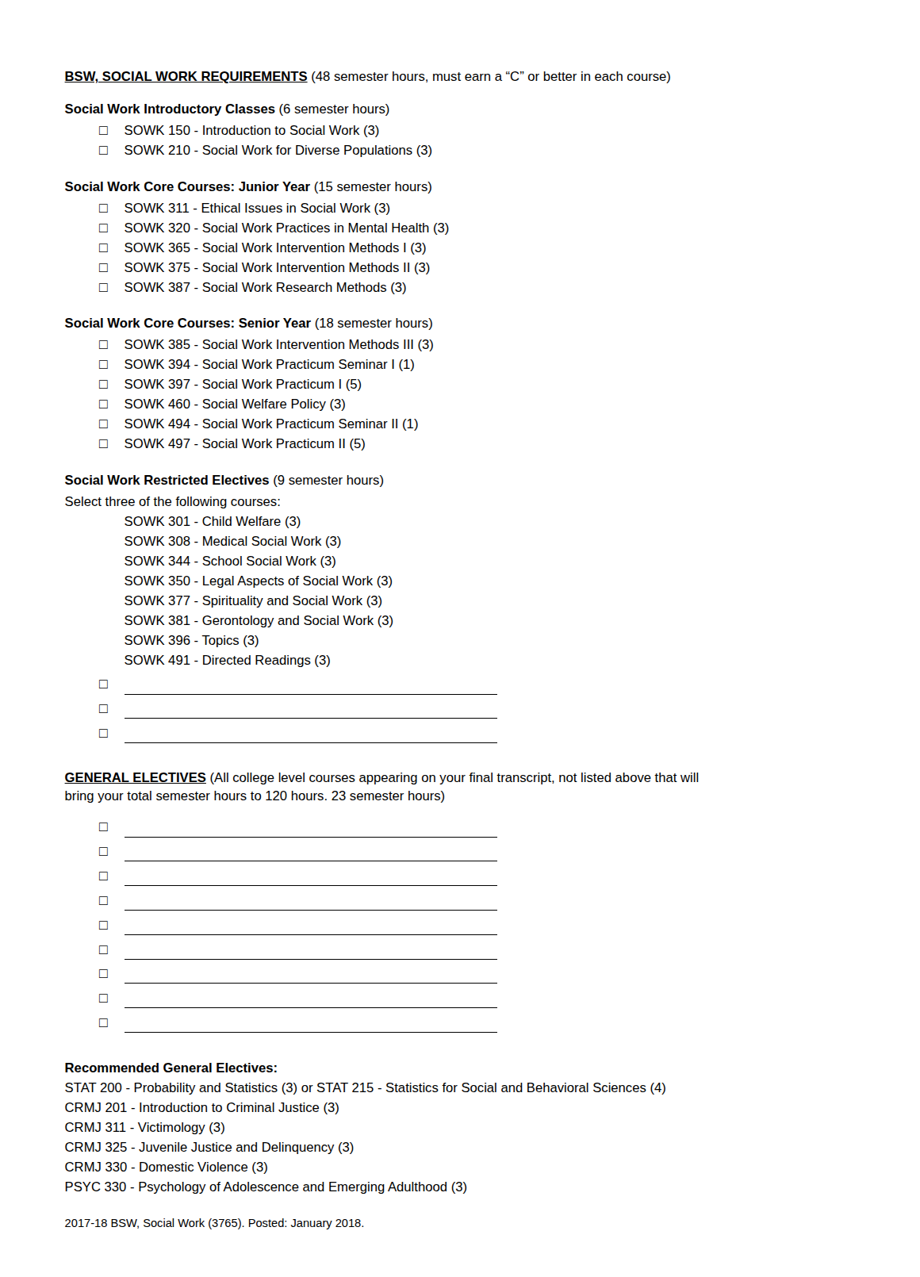BSW, SOCIAL WORK REQUIREMENTS (48 semester hours, must earn a “C” or better in each course)
Social Work Introductory Classes (6 semester hours)
SOWK 150 - Introduction to Social Work (3)
SOWK 210 - Social Work for Diverse Populations (3)
Social Work Core Courses: Junior Year (15 semester hours)
SOWK 311 - Ethical Issues in Social Work (3)
SOWK 320 - Social Work Practices in Mental Health (3)
SOWK 365 - Social Work Intervention Methods I (3)
SOWK 375 - Social Work Intervention Methods II (3)
SOWK 387 - Social Work Research Methods (3)
Social Work Core Courses: Senior Year (18 semester hours)
SOWK 385 - Social Work Intervention Methods III (3)
SOWK 394 - Social Work Practicum Seminar I (1)
SOWK 397 - Social Work Practicum I (5)
SOWK 460 - Social Welfare Policy (3)
SOWK 494 - Social Work Practicum Seminar II (1)
SOWK 497 - Social Work Practicum II (5)
Social Work Restricted Electives (9 semester hours)
Select three of the following courses:
SOWK 301 - Child Welfare (3)
SOWK 308 - Medical Social Work (3)
SOWK 344 - School Social Work (3)
SOWK 350 - Legal Aspects of Social Work (3)
SOWK 377 - Spirituality and Social Work (3)
SOWK 381 - Gerontology and Social Work (3)
SOWK 396 - Topics (3)
SOWK 491 - Directed Readings (3)
GENERAL ELECTIVES (All college level courses appearing on your final transcript, not listed above that will bring your total semester hours to 120 hours. 23 semester hours)
Recommended General Electives:
STAT 200 - Probability and Statistics (3) or STAT 215 - Statistics for Social and Behavioral Sciences (4)
CRMJ 201 - Introduction to Criminal Justice (3)
CRMJ 311 - Victimology (3)
CRMJ 325 - Juvenile Justice and Delinquency (3)
CRMJ 330 - Domestic Violence (3)
PSYC 330 - Psychology of Adolescence and Emerging Adulthood (3)
2017-18 BSW, Social Work (3765). Posted: January 2018.